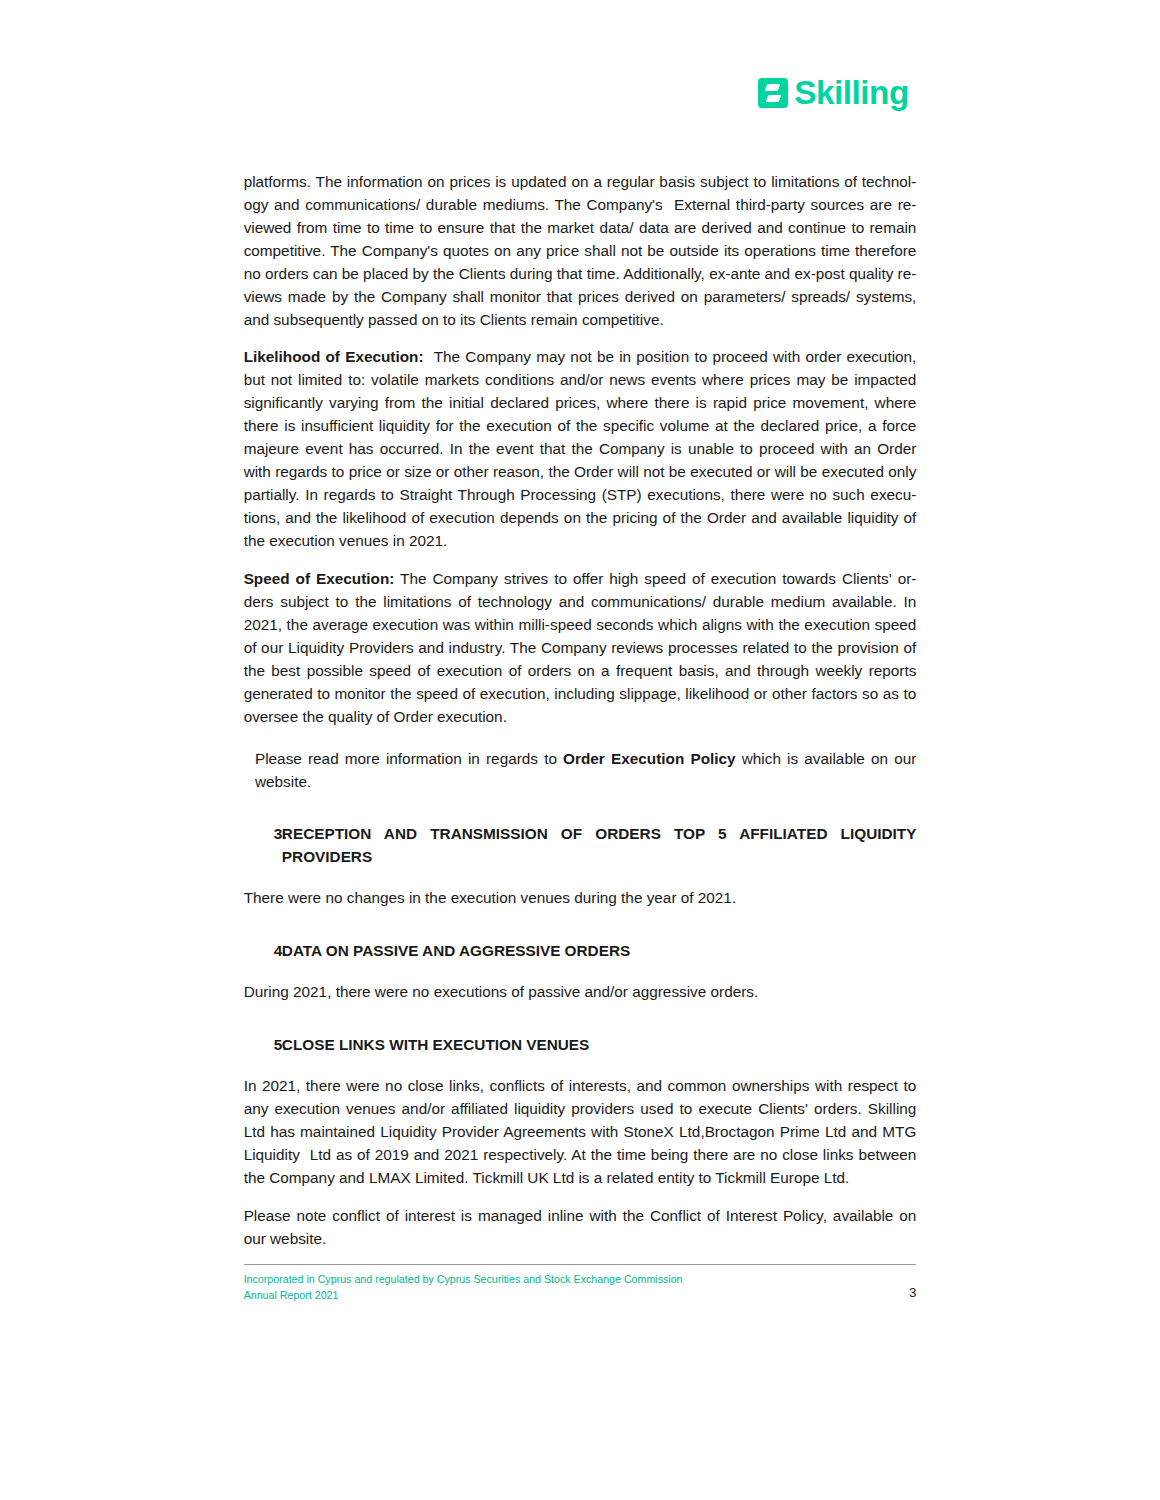Skilling
platforms. The information on prices is updated on a regular basis subject to limitations of technology and communications/ durable mediums. The Company's External third-party sources are reviewed from time to time to ensure that the market data/ data are derived and continue to remain competitive. The Company's quotes on any price shall not be outside its operations time therefore no orders can be placed by the Clients during that time. Additionally, ex-ante and ex-post quality reviews made by the Company shall monitor that prices derived on parameters/ spreads/ systems, and subsequently passed on to its Clients remain competitive.
Likelihood of Execution: The Company may not be in position to proceed with order execution, but not limited to: volatile markets conditions and/or news events where prices may be impacted significantly varying from the initial declared prices, where there is rapid price movement, where there is insufficient liquidity for the execution of the specific volume at the declared price, a force majeure event has occurred. In the event that the Company is unable to proceed with an Order with regards to price or size or other reason, the Order will not be executed or will be executed only partially. In regards to Straight Through Processing (STP) executions, there were no such executions, and the likelihood of execution depends on the pricing of the Order and available liquidity of the execution venues in 2021.
Speed of Execution: The Company strives to offer high speed of execution towards Clients' orders subject to the limitations of technology and communications/ durable medium available. In 2021, the average execution was within milli-speed seconds which aligns with the execution speed of our Liquidity Providers and industry. The Company reviews processes related to the provision of the best possible speed of execution of orders on a frequent basis, and through weekly reports generated to monitor the speed of execution, including slippage, likelihood or other factors so as to oversee the quality of Order execution.
Please read more information in regards to Order Execution Policy which is available on our website.
3. RECEPTION AND TRANSMISSION OF ORDERS TOP 5 AFFILIATED LIQUIDITY PROVIDERS
There were no changes in the execution venues during the year of 2021.
4. DATA ON PASSIVE AND AGGRESSIVE ORDERS
During 2021, there were no executions of passive and/or aggressive orders.
5. CLOSE LINKS WITH EXECUTION VENUES
In 2021, there were no close links, conflicts of interests, and common ownerships with respect to any execution venues and/or affiliated liquidity providers used to execute Clients' orders. Skilling Ltd has maintained Liquidity Provider Agreements with StoneX Ltd,Broctagon Prime Ltd and MTG Liquidity Ltd as of 2019 and 2021 respectively. At the time being there are no close links between the Company and LMAX Limited. Tickmill UK Ltd is a related entity to Tickmill Europe Ltd.
Please note conflict of interest is managed inline with the Conflict of Interest Policy, available on our website.
Incorporated in Cyprus and regulated by Cyprus Securities and Stock Exchange Commission
Annual Report 2021
3